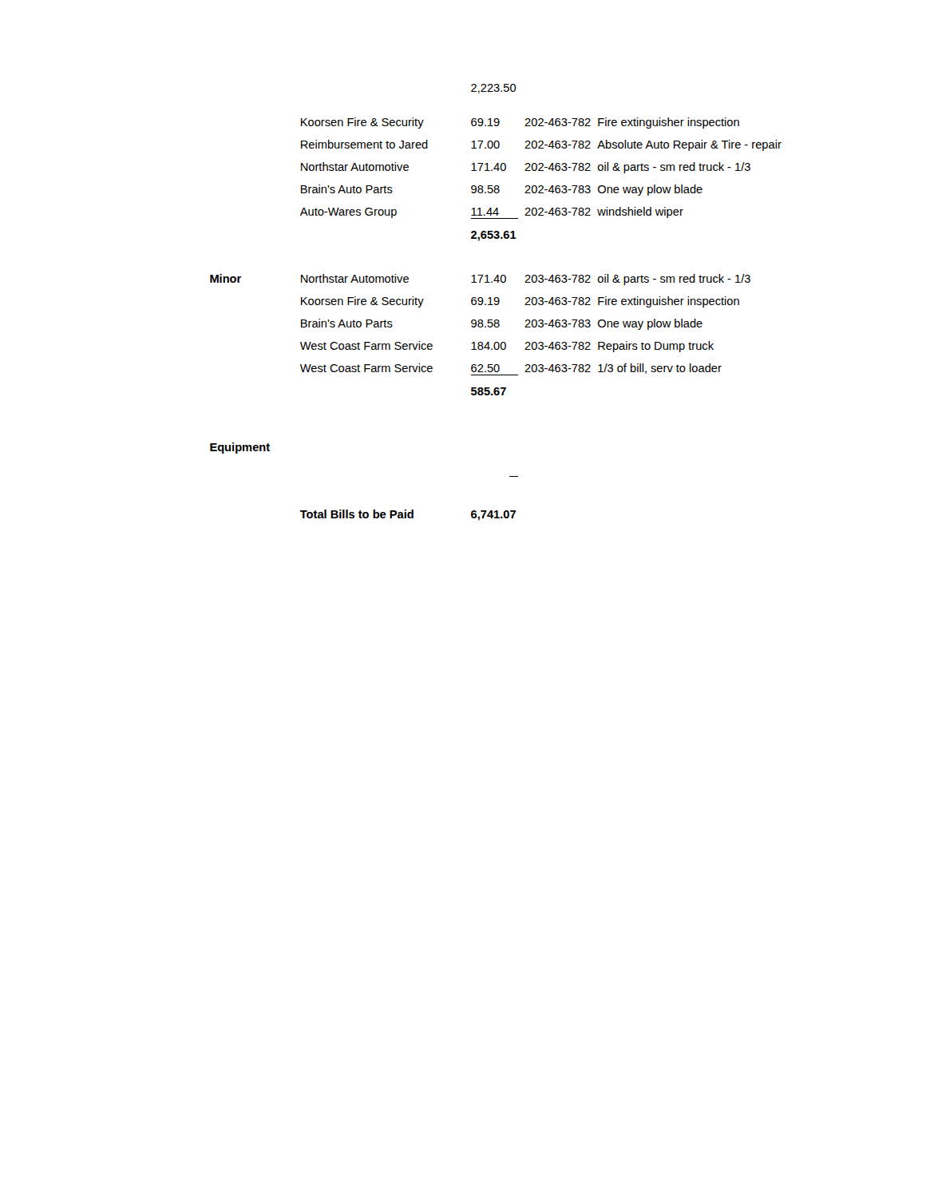| | | 2,223.50 | | |
| | Koorsen Fire & Security | 69.19 | 202-463-782 | Fire extinguisher inspection |
| | Reimbursement to Jared | 17.00 | 202-463-782 | Absolute Auto Repair & Tire - repair |
| | Northstar Automotive | 171.40 | 202-463-782 | oil & parts - sm red truck - 1/3 |
| | Brain's Auto Parts | 98.58 | 202-463-783 | One way plow blade |
| | Auto-Wares Group | 11.44 | 202-463-782 | windshield wiper |
| | | 2,653.61 | | |
| Minor | Northstar Automotive | 171.40 | 203-463-782 | oil & parts - sm red truck - 1/3 |
| | Koorsen Fire & Security | 69.19 | 203-463-782 | Fire extinguisher inspection |
| | Brain's Auto Parts | 98.58 | 203-463-783 | One way plow blade |
| | West Coast Farm Service | 184.00 | 203-463-782 | Repairs to Dump truck |
| | West Coast Farm Service | 62.50 | 203-463-782 | 1/3 of bill, serv to loader |
| | | 585.67 | | |
| Equipment | | | | |
| | Total Bills to be Paid | 6,741.07 | | |